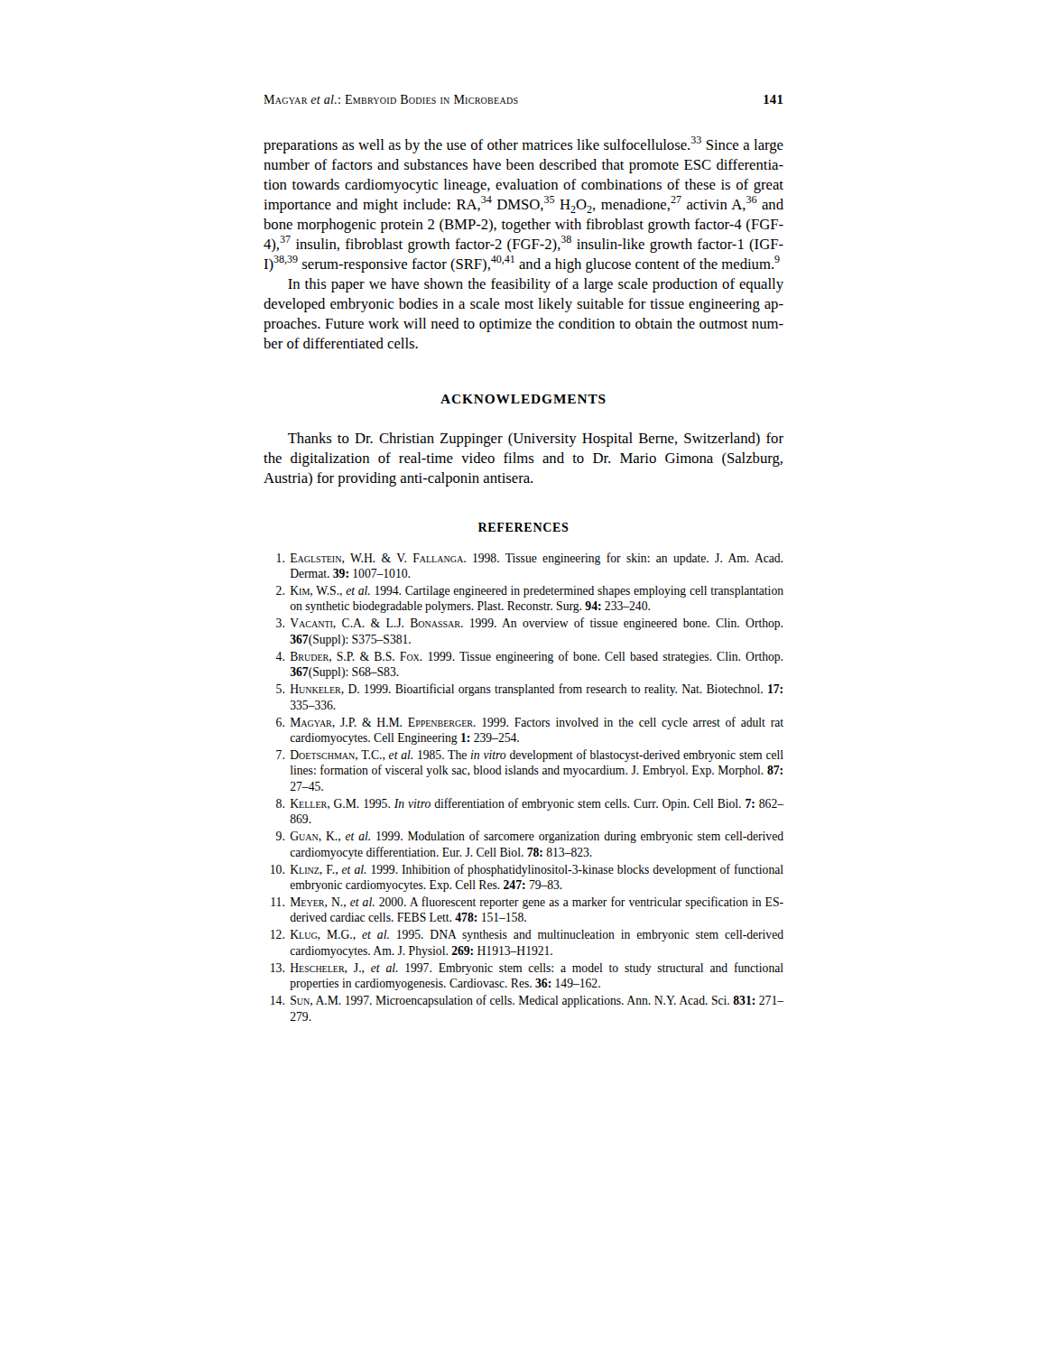Magyar et al.: Embryoid Bodies in Microbeads 141
preparations as well as by the use of other matrices like sulfocellulose.33 Since a large number of factors and substances have been described that promote ESC differentiation towards cardiomyocytic lineage, evaluation of combinations of these is of great importance and might include: RA,34 DMSO,35 H2O2, menadione,27 activin A,36 and bone morphogenic protein 2 (BMP-2), together with fibroblast growth factor-4 (FGF-4),37 insulin, fibroblast growth factor-2 (FGF-2),38 insulin-like growth factor-1 (IGF-I)38,39 serum-responsive factor (SRF),40,41 and a high glucose content of the medium.9
In this paper we have shown the feasibility of a large scale production of equally developed embryonic bodies in a scale most likely suitable for tissue engineering approaches. Future work will need to optimize the condition to obtain the outmost number of differentiated cells.
Acknowledgments
Thanks to Dr. Christian Zuppinger (University Hospital Berne, Switzerland) for the digitalization of real-time video films and to Dr. Mario Gimona (Salzburg, Austria) for providing anti-calponin antisera.
References
1. Eaglstein, W.H. & V. Fallanga. 1998. Tissue engineering for skin: an update. J. Am. Acad. Dermat. 39: 1007–1010.
2. Kim, W.S., et al. 1994. Cartilage engineered in predetermined shapes employing cell transplantation on synthetic biodegradable polymers. Plast. Reconstr. Surg. 94: 233–240.
3. Vacanti, C.A. & L.J. Bonassar. 1999. An overview of tissue engineered bone. Clin. Orthop. 367(Suppl): S375–S381.
4. Bruder, S.P. & B.S. Fox. 1999. Tissue engineering of bone. Cell based strategies. Clin. Orthop. 367(Suppl): S68–S83.
5. Hunkeler, D. 1999. Bioartificial organs transplanted from research to reality. Nat. Biotechnol. 17: 335–336.
6. Magyar, J.P. & H.M. Eppenberger. 1999. Factors involved in the cell cycle arrest of adult rat cardiomyocytes. Cell Engineering 1: 239–254.
7. Doetschman, T.C., et al. 1985. The in vitro development of blastocyst-derived embryonic stem cell lines: formation of visceral yolk sac, blood islands and myocardium. J. Embryol. Exp. Morphol. 87: 27–45.
8. Keller, G.M. 1995. In vitro differentiation of embryonic stem cells. Curr. Opin. Cell Biol. 7: 862–869.
9. Guan, K., et al. 1999. Modulation of sarcomere organization during embryonic stem cell-derived cardiomyocyte differentiation. Eur. J. Cell Biol. 78: 813–823.
10. Klinz, F., et al. 1999. Inhibition of phosphatidylinositol-3-kinase blocks development of functional embryonic cardiomyocytes. Exp. Cell Res. 247: 79–83.
11. Meyer, N., et al. 2000. A fluorescent reporter gene as a marker for ventricular specification in ES-derived cardiac cells. FEBS Lett. 478: 151–158.
12. Klug, M.G., et al. 1995. DNA synthesis and multinucleation in embryonic stem cell-derived cardiomyocytes. Am. J. Physiol. 269: H1913–H1921.
13. Hescheler, J., et al. 1997. Embryonic stem cells: a model to study structural and functional properties in cardiomyogenesis. Cardiovasc. Res. 36: 149–162.
14. Sun, A.M. 1997. Microencapsulation of cells. Medical applications. Ann. N.Y. Acad. Sci. 831: 271–279.